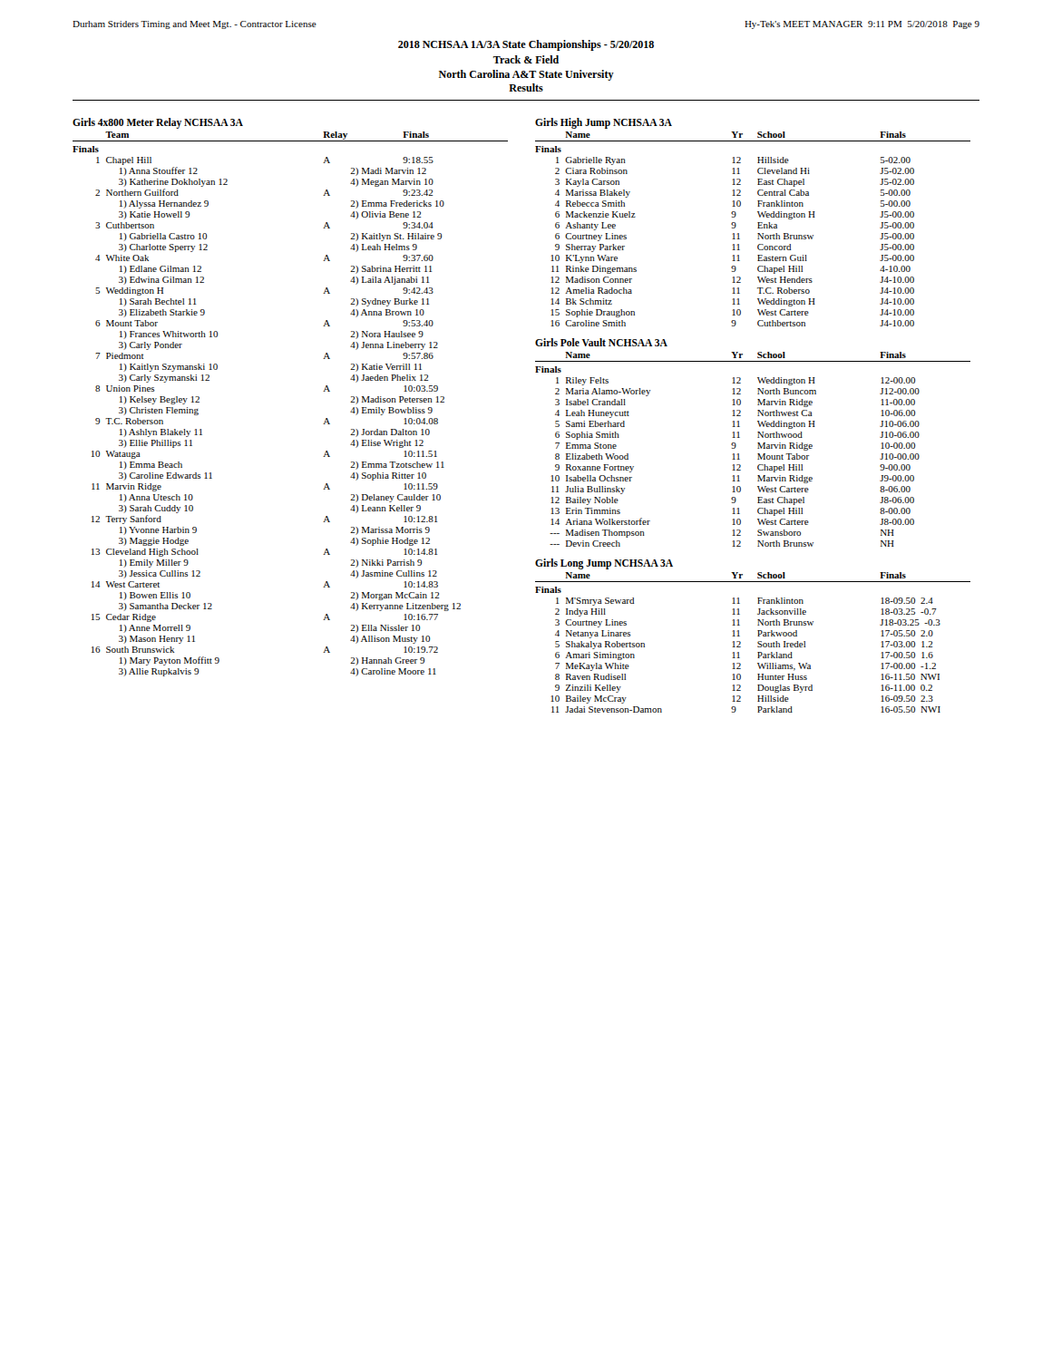Durham Striders Timing and Meet Mgt. - Contractor License
Hy-Tek's MEET MANAGER 9:11 PM 5/20/2018 Page 9
2018 NCHSAA 1A/3A State Championships - 5/20/2018
Track & Field
North Carolina A&T State University
Results
Girls 4x800 Meter Relay NCHSAA 3A
| | Team | Relay | Finals |
| --- | --- | --- | --- |
| Finals |
| 1 | Chapel Hill | A | 9:18.55 |
| | 1) Anna Stouffer 12 | 2) Madi Marvin 12 |
| | 3) Katherine Dokholyan 12 | 4) Megan Marvin 10 |
| 2 | Northern Guilford | A | 9:23.42 |
| | 1) Alyssa Hernandez 9 | 2) Emma Fredericks 10 |
| | 3) Katie Howell 9 | 4) Olivia Bene 12 |
| 3 | Cuthbertson | A | 9:34.04 |
| | 1) Gabriella Castro 10 | 2) Kaitlyn St. Hilaire 9 |
| | 3) Charlotte Sperry 12 | 4) Leah Helms 9 |
| 4 | White Oak | A | 9:37.60 |
| | 1) Edlane Gilman 12 | 2) Sabrina Herritt 11 |
| | 3) Edwina Gilman 12 | 4) Laila Aljanabi 11 |
| 5 | Weddington H | A | 9:42.43 |
| | 1) Sarah Bechtel 11 | 2) Sydney Burke 11 |
| | 3) Elizabeth Starkie 9 | 4) Anna Brown 10 |
| 6 | Mount Tabor | A | 9:53.40 |
| | 1) Frances Whitworth 10 | 2) Nora Haulsee 9 |
| | 3) Carly Ponder | 4) Jenna Lineberry 12 |
| 7 | Piedmont | A | 9:57.86 |
| | 1) Kaitlyn Szymanski 10 | 2) Katie Verrill 11 |
| | 3) Carly Szymanski 12 | 4) Jaeden Phelix 12 |
| 8 | Union Pines | A | 10:03.59 |
| | 1) Kelsey Begley 12 | 2) Madison Petersen 12 |
| | 3) Christen Fleming | 4) Emily Bowbliss 9 |
| 9 | T.C. Roberson | A | 10:04.08 |
| | 1) Ashlyn Blakely 11 | 2) Jordan Dalton 10 |
| | 3) Ellie Phillips 11 | 4) Elise Wright 12 |
| 10 | Watauga | A | 10:11.51 |
| | 1) Emma Beach | 2) Emma Tzotschew 11 |
| | 3) Caroline Edwards 11 | 4) Sophia Ritter 10 |
| 11 | Marvin Ridge | A | 10:11.59 |
| | 1) Anna Utesch 10 | 2) Delaney Caulder 10 |
| | 3) Sarah Cuddy 10 | 4) Leann Keller 9 |
| 12 | Terry Sanford | A | 10:12.81 |
| | 1) Yvonne Harbin 9 | 2) Marissa Morris 9 |
| | 3) Maggie Hodge | 4) Sophie Hodge 12 |
| 13 | Cleveland High School | A | 10:14.81 |
| | 1) Emily Miller 9 | 2) Nikki Parrish 9 |
| | 3) Jessica Cullins 12 | 4) Jasmine Cullins 12 |
| 14 | West Carteret | A | 10:14.83 |
| | 1) Bowen Ellis 10 | 2) Morgan McCain 12 |
| | 3) Samantha Decker 12 | 4) Kerryanne Litzenberg 12 |
| 15 | Cedar Ridge | A | 10:16.77 |
| | 1) Anne Morrell 9 | 2) Ella Nissler 10 |
| | 3) Mason Henry 11 | 4) Allison Musty 10 |
| 16 | South Brunswick | A | 10:19.72 |
| | 1) Mary Payton Moffitt 9 | 2) Hannah Greer 9 |
| | 3) Allie Rupkalvis 9 | 4) Caroline Moore 11 |
Girls High Jump NCHSAA 3A
| | Name | Yr | School | Finals |
| --- | --- | --- | --- | --- |
| Finals |
| 1 | Gabrielle Ryan | 12 | Hillside | 5-02.00 |
| 2 | Ciara Robinson | 11 | Cleveland Hi | J5-02.00 |
| 3 | Kayla Carson | 12 | East Chapel | J5-02.00 |
| 4 | Marissa Blakely | 12 | Central Caba | 5-00.00 |
| 4 | Rebecca Smith | 10 | Franklinton | 5-00.00 |
| 6 | Mackenzie Kuelz | 9 | Weddington H | J5-00.00 |
| 6 | Ashanty Lee | 9 | Enka | J5-00.00 |
| 6 | Courtney Lines | 11 | North Brunsw | J5-00.00 |
| 9 | Sherray Parker | 11 | Concord | J5-00.00 |
| 10 | K'Lynn Ware | 11 | Eastern Guil | J5-00.00 |
| 11 | Rinke Dingemans | 9 | Chapel Hill | 4-10.00 |
| 12 | Madison Conner | 12 | West Henders | J4-10.00 |
| 12 | Amelia Radocha | 11 | T.C. Roberso | J4-10.00 |
| 14 | Bk Schmitz | 11 | Weddington H | J4-10.00 |
| 15 | Sophie Draughon | 10 | West Cartere | J4-10.00 |
| 16 | Caroline Smith | 9 | Cuthbertson | J4-10.00 |
Girls Pole Vault NCHSAA 3A
| | Name | Yr | School | Finals |
| --- | --- | --- | --- | --- |
| Finals |
| 1 | Riley Felts | 12 | Weddington H | 12-00.00 |
| 2 | Maria Alamo-Worley | 12 | North Buncom | J12-00.00 |
| 3 | Isabel Crandall | 10 | Marvin Ridge | 11-00.00 |
| 4 | Leah Huneycutt | 12 | Northwest Ca | 10-06.00 |
| 5 | Sami Eberhard | 11 | Weddington H | J10-06.00 |
| 6 | Sophia Smith | 11 | Northwood | J10-06.00 |
| 7 | Emma Stone | 9 | Marvin Ridge | 10-00.00 |
| 8 | Elizabeth Wood | 11 | Mount Tabor | J10-00.00 |
| 9 | Roxanne Fortney | 12 | Chapel Hill | 9-00.00 |
| 10 | Isabella Ochsner | 11 | Marvin Ridge | J9-00.00 |
| 11 | Julia Bullinsky | 10 | West Cartere | 8-06.00 |
| 12 | Bailey Noble | 9 | East Chapel | J8-06.00 |
| 13 | Erin Timmins | 11 | Chapel Hill | 8-00.00 |
| 14 | Ariana Wolkerstorfer | 10 | West Cartere | J8-00.00 |
| --- | Madisen Thompson | 12 | Swansboro | NH |
| --- | Devin Creech | 12 | North Brunsw | NH |
Girls Long Jump NCHSAA 3A
| | Name | Yr | School | Finals |
| --- | --- | --- | --- | --- |
| Finals |
| 1 | M'Smrya Seward | 11 | Franklinton | 18-09.50 2.4 |
| 2 | Indya Hill | 11 | Jacksonville | 18-03.25 -0.7 |
| 3 | Courtney Lines | 11 | North Brunsw | J18-03.25 -0.3 |
| 4 | Netanya Linares | 11 | Parkwood | 17-05.50 2.0 |
| 5 | Shakalya Robertson | 12 | South Iredel | 17-03.00 1.2 |
| 6 | Amari Simington | 11 | Parkland | 17-00.50 1.6 |
| 7 | MeKayla White | 12 | Williams, Wa | 17-00.00 -1.2 |
| 8 | Raven Rudisell | 10 | Hunter Huss | 16-11.50 NWI |
| 9 | Zinzili Kelley | 12 | Douglas Byrd | 16-11.00 0.2 |
| 10 | Bailey McCray | 12 | Hillside | 16-09.50 2.3 |
| 11 | Jadai Stevenson-Damon | 9 | Parkland | 16-05.50 NWI |